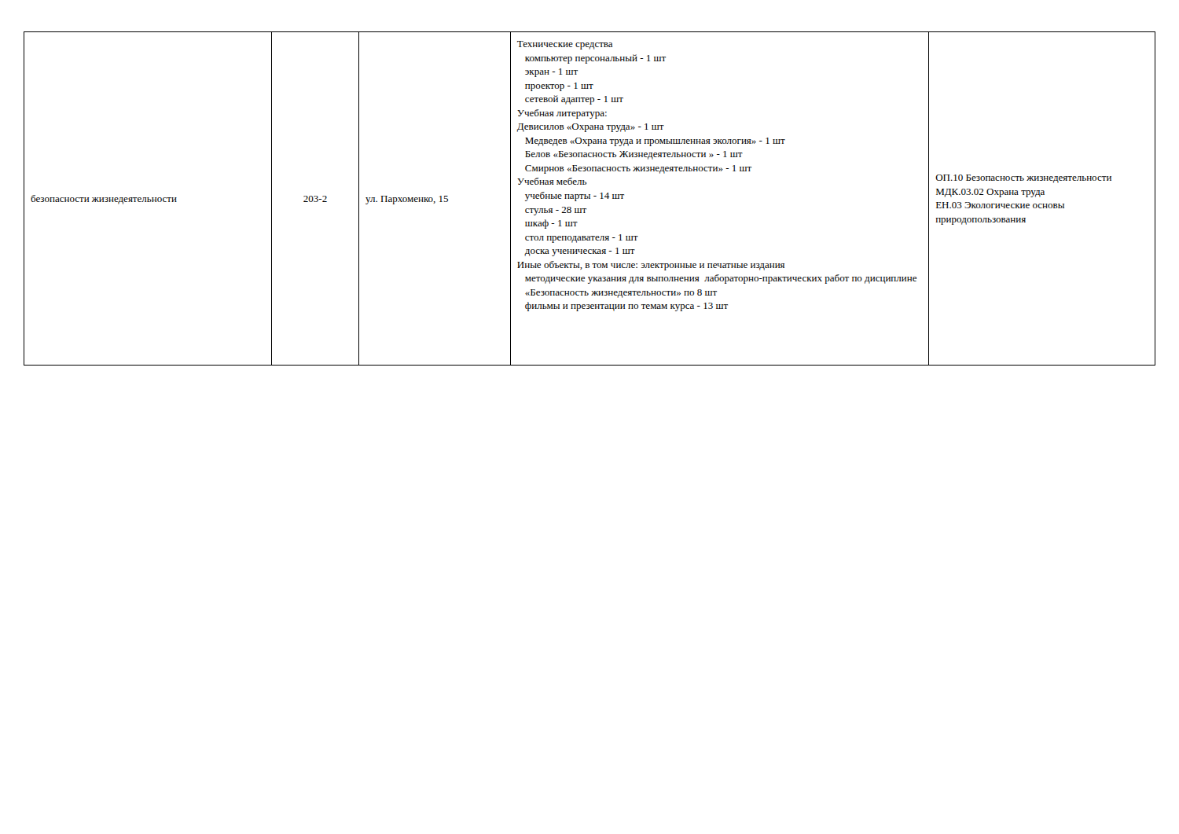| безопасности жизнедеятельности | 203-2 | ул. Пархоменко, 15 | Технические средства компьютер персональный - 1 шт экран - 1 шт проектор - 1 шт сетевой адаптер - 1 шт Учебная литература: Девисилов «Охрана труда» - 1 шт Медведев «Охрана труда и промышленная экология» - 1 шт Белов «Безопасность Жизнедеятельности » - 1 шт Смирнов «Безопасность жизнедеятельности» - 1 шт Учебная мебель учебные парты - 14 шт стулья - 28 шт шкаф - 1 шт стол преподавателя - 1 шт доска ученическая - 1 шт Иные объекты, в том числе: электронные и печатные издания методические указания для выполнения лабораторно-практических работ по дисциплине «Безопасность жизнедеятельности» по 8 шт фильмы и презентации по темам курса - 13 шт | ОП.10 Безопасность жизнедеятельности МДК.03.02 Охрана труда ЕН.03 Экологические основы природопользования |